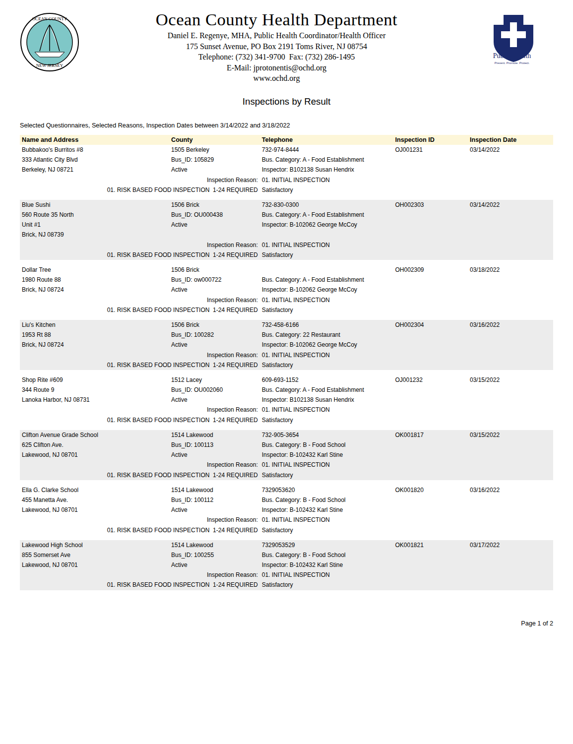Ocean County Health Department
Daniel E. Regenye, MHA, Public Health Coordinator/Health Officer
175 Sunset Avenue, PO Box 2191 Toms River, NJ 08754
Telephone: (732) 341-9700 Fax: (732) 286-1495
E-Mail: jprotonentis@ochd.org
www.ochd.org
Inspections by Result
Selected Questionnaires, Selected Reasons, Inspection Dates between 3/14/2022 and 3/18/2022
| Name and Address | County | Telephone | Inspection ID | Inspection Date |
| --- | --- | --- | --- | --- |
| Bubbakoo's Burritos #8 | 1505 Berkeley | 732-974-8444 | OJ001231 | 03/14/2022 |
| 333 Atlantic City Blvd | Bus_ID: 105829 | Bus. Category: A - Food Establishment |
| Berkeley, NJ 08721 | Active | Inspector: B102138 Susan Hendrix |
| | Inspection Reason: | 01. INITIAL INSPECTION |
| 01. RISK BASED FOOD INSPECTION 1-24 REQUIRED | Satisfactory |
| Blue Sushi | 1506 Brick | 732-830-0300 | OH002303 | 03/14/2022 |
| 560 Route 35 North | Bus_ID: OU000438 | Bus. Category: A - Food Establishment |
| Unit #1 | Active | Inspector: B-102062 George McCoy |
| Brick, NJ 08739 | | |
| | Inspection Reason: | 01. INITIAL INSPECTION |
| 01. RISK BASED FOOD INSPECTION 1-24 REQUIRED | Satisfactory |
| Dollar Tree | 1506 Brick | | OH002309 | 03/18/2022 |
| 1980 Route 88 | Bus_ID: ow000722 | Bus. Category: A - Food Establishment |
| Brick, NJ 08724 | Active | Inspector: B-102062 George McCoy |
| | Inspection Reason: | 01. INITIAL INSPECTION |
| 01. RISK BASED FOOD INSPECTION 1-24 REQUIRED | Satisfactory |
| Liu's Kitchen | 1506 Brick | 732-458-6166 | OH002304 | 03/16/2022 |
| 1953 Rt 88 | Bus_ID: 100282 | Bus. Category: 22 Restaurant |
| Brick, NJ 08724 | Active | Inspector: B-102062 George McCoy |
| | Inspection Reason: | 01. INITIAL INSPECTION |
| 01. RISK BASED FOOD INSPECTION 1-24 REQUIRED | Satisfactory |
| Shop Rite #609 | 1512 Lacey | 609-693-1152 | OJ001232 | 03/15/2022 |
| 344 Route 9 | Bus_ID: OU002060 | Bus. Category: A - Food Establishment |
| Lanoka Harbor, NJ 08731 | Active | Inspector: B102138 Susan Hendrix |
| | Inspection Reason: | 01. INITIAL INSPECTION |
| 01. RISK BASED FOOD INSPECTION 1-24 REQUIRED | Satisfactory |
| Clifton Avenue Grade School | 1514 Lakewood | 732-905-3654 | OK001817 | 03/15/2022 |
| 625 Clifton Ave. | Bus_ID: 100113 | Bus. Category: B - Food School |
| Lakewood, NJ 08701 | Active | Inspector: B-102432 Karl Stine |
| | Inspection Reason: | 01. INITIAL INSPECTION |
| 01. RISK BASED FOOD INSPECTION 1-24 REQUIRED | Satisfactory |
| Ella G. Clarke School | 1514 Lakewood | 7329053620 | OK001820 | 03/16/2022 |
| 455 Manetta Ave. | Bus_ID: 100112 | Bus. Category: B - Food School |
| Lakewood, NJ 08701 | Active | Inspector: B-102432 Karl Stine |
| | Inspection Reason: | 01. INITIAL INSPECTION |
| 01. RISK BASED FOOD INSPECTION 1-24 REQUIRED | Satisfactory |
| Lakewood High School | 1514 Lakewood | 7329053529 | OK001821 | 03/17/2022 |
| 855 Somerset Ave | Bus_ID: 100255 | Bus. Category: B - Food School |
| Lakewood, NJ 08701 | Active | Inspector: B-102432 Karl Stine |
| | Inspection Reason: | 01. INITIAL INSPECTION |
| 01. RISK BASED FOOD INSPECTION 1-24 REQUIRED | Satisfactory |
Page 1 of 2